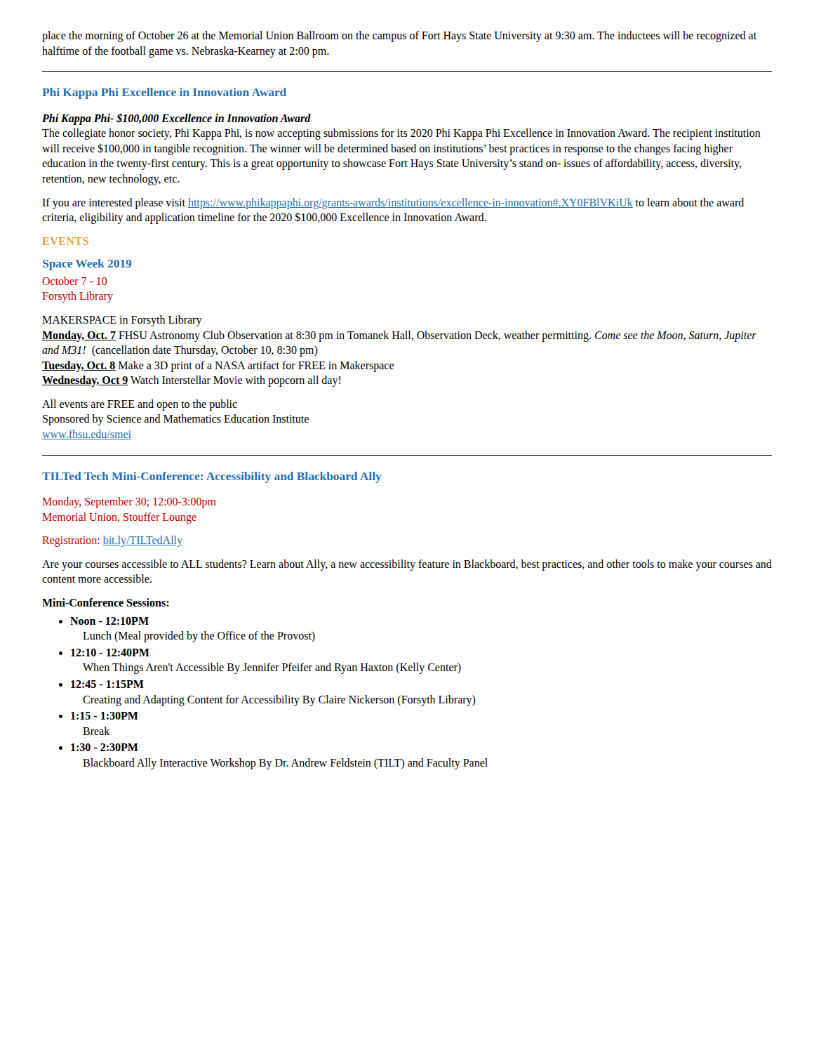place the morning of October 26 at the Memorial Union Ballroom on the campus of Fort Hays State University at 9:30 am. The inductees will be recognized at halftime of the football game vs. Nebraska-Kearney at 2:00 pm.
Phi Kappa Phi Excellence in Innovation Award
Phi Kappa Phi- $100,000 Excellence in Innovation Award
The collegiate honor society, Phi Kappa Phi, is now accepting submissions for its 2020 Phi Kappa Phi Excellence in Innovation Award. The recipient institution will receive $100,000 in tangible recognition. The winner will be determined based on institutions’ best practices in response to the changes facing higher education in the twenty-first century. This is a great opportunity to showcase Fort Hays State University’s stand on- issues of affordability, access, diversity, retention, new technology, etc.
If you are interested please visit https://www.phikappaphi.org/grants-awards/institutions/excellence-in-innovation#.XY0FBlVKiUk to learn about the award criteria, eligibility and application timeline for the 2020 $100,000 Excellence in Innovation Award.
EVENTS
Space Week 2019
October 7 - 10
Forsyth Library
MAKERSPACE in Forsyth Library
Monday, Oct. 7 FHSU Astronomy Club Observation at 8:30 pm in Tomanek Hall, Observation Deck, weather permitting. Come see the Moon, Saturn, Jupiter and M31! (cancellation date Thursday, October 10, 8:30 pm)
Tuesday, Oct. 8 Make a 3D print of a NASA artifact for FREE in Makerspace
Wednesday, Oct 9 Watch Interstellar Movie with popcorn all day!
All events are FREE and open to the public
Sponsored by Science and Mathematics Education Institute
www.fhsu.edu/smei
TILTed Tech Mini-Conference: Accessibility and Blackboard Ally
Monday, September 30; 12:00-3:00pm
Memorial Union, Stouffer Lounge
Registration: bit.ly/TILTedAlly
Are your courses accessible to ALL students? Learn about Ally, a new accessibility feature in Blackboard, best practices, and other tools to make your courses and content more accessible.
Mini-Conference Sessions:
Noon - 12:10PM Lunch (Meal provided by the Office of the Provost)
12:10 - 12:40PM When Things Aren't Accessible By Jennifer Pfeifer and Ryan Haxton (Kelly Center)
12:45 - 1:15PM Creating and Adapting Content for Accessibility By Claire Nickerson (Forsyth Library)
1:15 - 1:30PM Break
1:30 - 2:30PM Blackboard Ally Interactive Workshop By Dr. Andrew Feldstein (TILT) and Faculty Panel